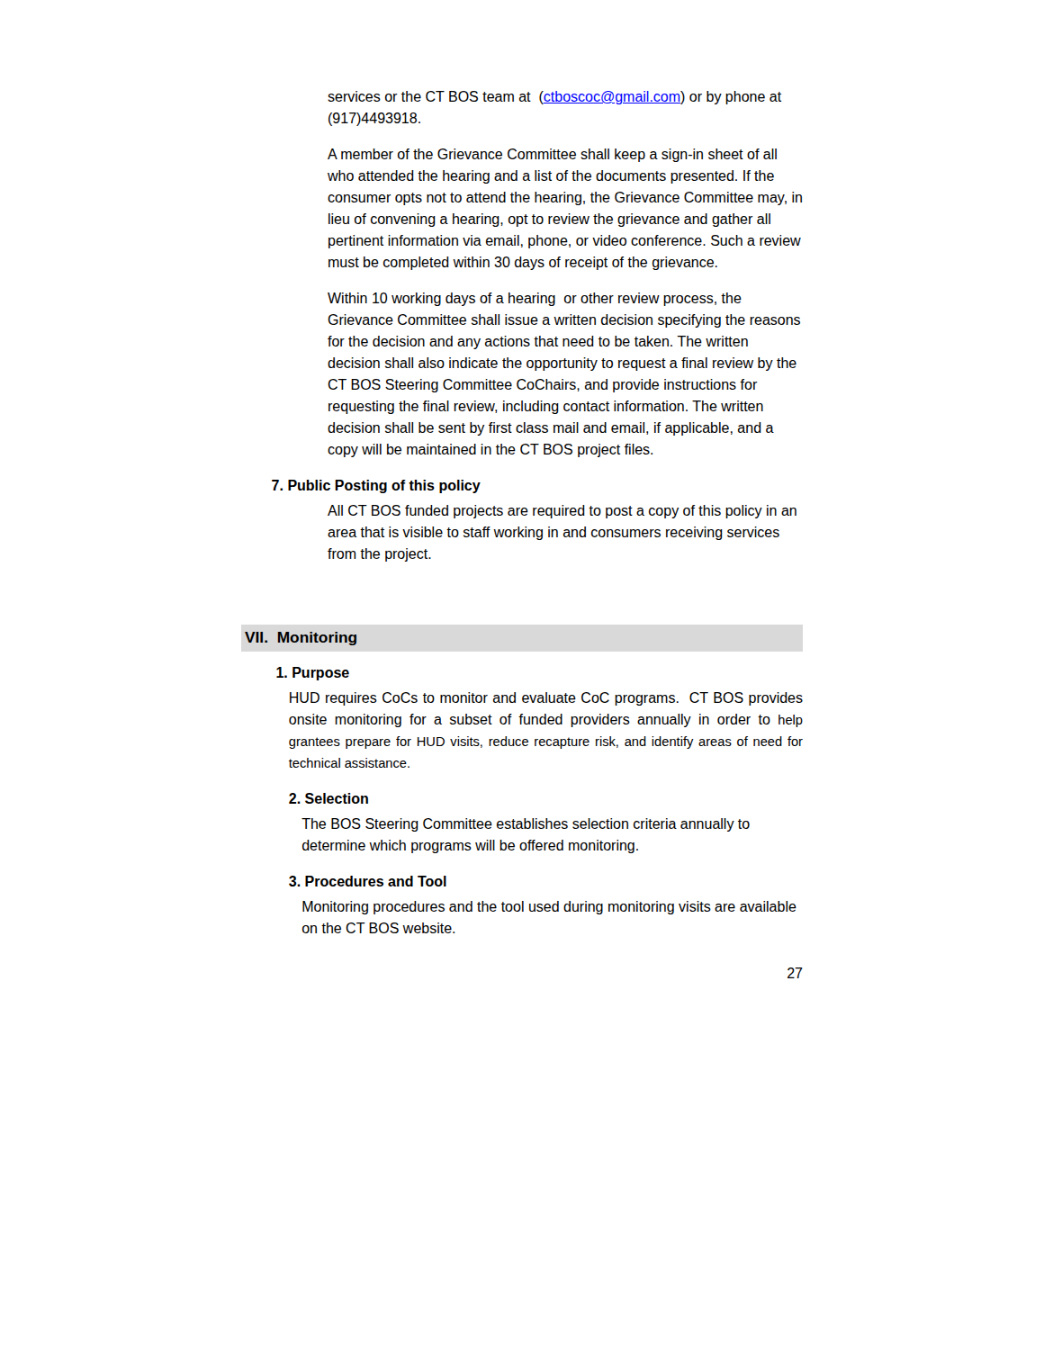services or the CT BOS team at (ctboscoc@gmail.com) or by phone at (917)4493918.
A member of the Grievance Committee shall keep a sign-in sheet of all who attended the hearing and a list of the documents presented. If the consumer opts not to attend the hearing, the Grievance Committee may, in lieu of convening a hearing, opt to review the grievance and gather all pertinent information via email, phone, or video conference. Such a review must be completed within 30 days of receipt of the grievance.
Within 10 working days of a hearing or other review process, the Grievance Committee shall issue a written decision specifying the reasons for the decision and any actions that need to be taken. The written decision shall also indicate the opportunity to request a final review by the CT BOS Steering Committee CoChairs, and provide instructions for requesting the final review, including contact information. The written decision shall be sent by first class mail and email, if applicable, and a copy will be maintained in the CT BOS project files.
7. Public Posting of this policy
All CT BOS funded projects are required to post a copy of this policy in an area that is visible to staff working in and consumers receiving services from the project.
VII. Monitoring
1. Purpose
HUD requires CoCs to monitor and evaluate CoC programs. CT BOS provides onsite monitoring for a subset of funded providers annually in order to help grantees prepare for HUD visits, reduce recapture risk, and identify areas of need for technical assistance.
2. Selection
The BOS Steering Committee establishes selection criteria annually to determine which programs will be offered monitoring.
3. Procedures and Tool
Monitoring procedures and the tool used during monitoring visits are available on the CT BOS website.
27